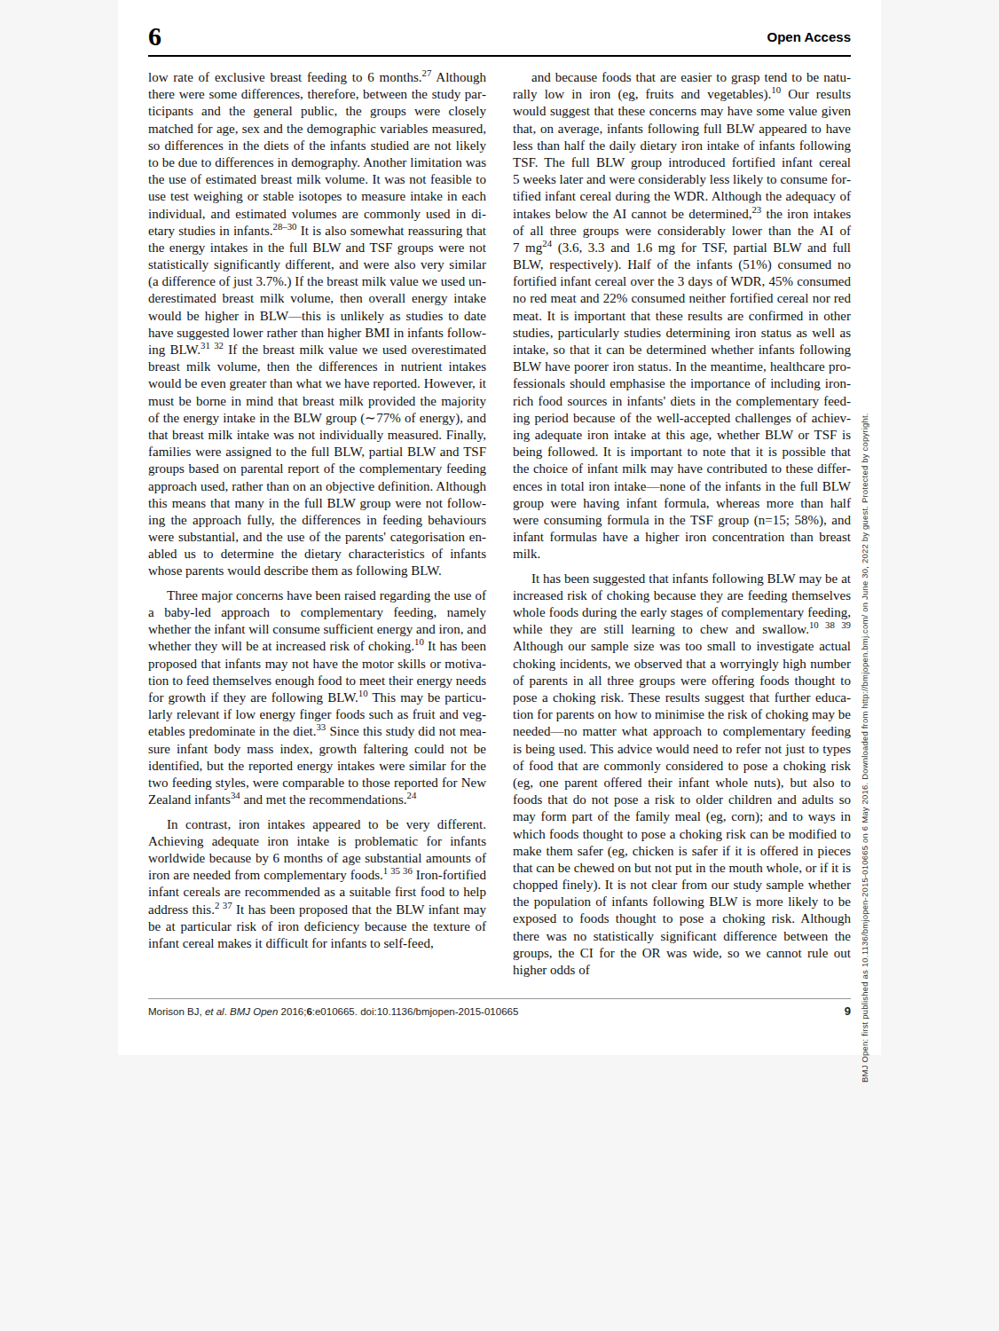BMJ Open: first published as 10.1136/bmjopen-2015-010665 on 6 May 2016. Downloaded from http://bmjopen.bmj.com/ on June 30, 2022 by guest. Protected by copyright.
6
Open Access
low rate of exclusive breast feeding to 6 months.27 Although there were some differences, therefore, between the study participants and the general public, the groups were closely matched for age, sex and the demographic variables measured, so differences in the diets of the infants studied are not likely to be due to differences in demography. Another limitation was the use of estimated breast milk volume. It was not feasible to use test weighing or stable isotopes to measure intake in each individual, and estimated volumes are commonly used in dietary studies in infants.28–30 It is also somewhat reassuring that the energy intakes in the full BLW and TSF groups were not statistically significantly different, and were also very similar (a difference of just 3.7%.) If the breast milk value we used underestimated breast milk volume, then overall energy intake would be higher in BLW—this is unlikely as studies to date have suggested lower rather than higher BMI in infants following BLW.31 32 If the breast milk value we used overestimated breast milk volume, then the differences in nutrient intakes would be even greater than what we have reported. However, it must be borne in mind that breast milk provided the majority of the energy intake in the BLW group (∼77% of energy), and that breast milk intake was not individually measured. Finally, families were assigned to the full BLW, partial BLW and TSF groups based on parental report of the complementary feeding approach used, rather than on an objective definition. Although this means that many in the full BLW group were not following the approach fully, the differences in feeding behaviours were substantial, and the use of the parents' categorisation enabled us to determine the dietary characteristics of infants whose parents would describe them as following BLW.
Three major concerns have been raised regarding the use of a baby-led approach to complementary feeding, namely whether the infant will consume sufficient energy and iron, and whether they will be at increased risk of choking.10 It has been proposed that infants may not have the motor skills or motivation to feed themselves enough food to meet their energy needs for growth if they are following BLW.10 This may be particularly relevant if low energy finger foods such as fruit and vegetables predominate in the diet.33 Since this study did not measure infant body mass index, growth faltering could not be identified, but the reported energy intakes were similar for the two feeding styles, were comparable to those reported for New Zealand infants34 and met the recommendations.24
In contrast, iron intakes appeared to be very different. Achieving adequate iron intake is problematic for infants worldwide because by 6 months of age substantial amounts of iron are needed from complementary foods.1 35 36 Iron-fortified infant cereals are recommended as a suitable first food to help address this.2 37 It has been proposed that the BLW infant may be at particular risk of iron deficiency because the texture of infant cereal makes it difficult for infants to self-feed,
and because foods that are easier to grasp tend to be naturally low in iron (eg, fruits and vegetables).10 Our results would suggest that these concerns may have some value given that, on average, infants following full BLW appeared to have less than half the daily dietary iron intake of infants following TSF. The full BLW group introduced fortified infant cereal 5 weeks later and were considerably less likely to consume fortified infant cereal during the WDR. Although the adequacy of intakes below the AI cannot be determined,23 the iron intakes of all three groups were considerably lower than the AI of 7 mg24 (3.6, 3.3 and 1.6 mg for TSF, partial BLW and full BLW, respectively). Half of the infants (51%) consumed no fortified infant cereal over the 3 days of WDR, 45% consumed no red meat and 22% consumed neither fortified cereal nor red meat. It is important that these results are confirmed in other studies, particularly studies determining iron status as well as intake, so that it can be determined whether infants following BLW have poorer iron status. In the meantime, healthcare professionals should emphasise the importance of including iron-rich food sources in infants' diets in the complementary feeding period because of the well-accepted challenges of achieving adequate iron intake at this age, whether BLW or TSF is being followed. It is important to note that it is possible that the choice of infant milk may have contributed to these differences in total iron intake—none of the infants in the full BLW group were having infant formula, whereas more than half were consuming formula in the TSF group (n=15; 58%), and infant formulas have a higher iron concentration than breast milk.
It has been suggested that infants following BLW may be at increased risk of choking because they are feeding themselves whole foods during the early stages of complementary feeding, while they are still learning to chew and swallow.10 38 39 Although our sample size was too small to investigate actual choking incidents, we observed that a worryingly high number of parents in all three groups were offering foods thought to pose a choking risk. These results suggest that further education for parents on how to minimise the risk of choking may be needed—no matter what approach to complementary feeding is being used. This advice would need to refer not just to types of food that are commonly considered to pose a choking risk (eg, one parent offered their infant whole nuts), but also to foods that do not pose a risk to older children and adults so may form part of the family meal (eg, corn); and to ways in which foods thought to pose a choking risk can be modified to make them safer (eg, chicken is safer if it is offered in pieces that can be chewed on but not put in the mouth whole, or if it is chopped finely). It is not clear from our study sample whether the population of infants following BLW is more likely to be exposed to foods thought to pose a choking risk. Although there was no statistically significant difference between the groups, the CI for the OR was wide, so we cannot rule out higher odds of
Morison BJ, et al. BMJ Open 2016;6:e010665. doi:10.1136/bmjopen-2015-010665
9